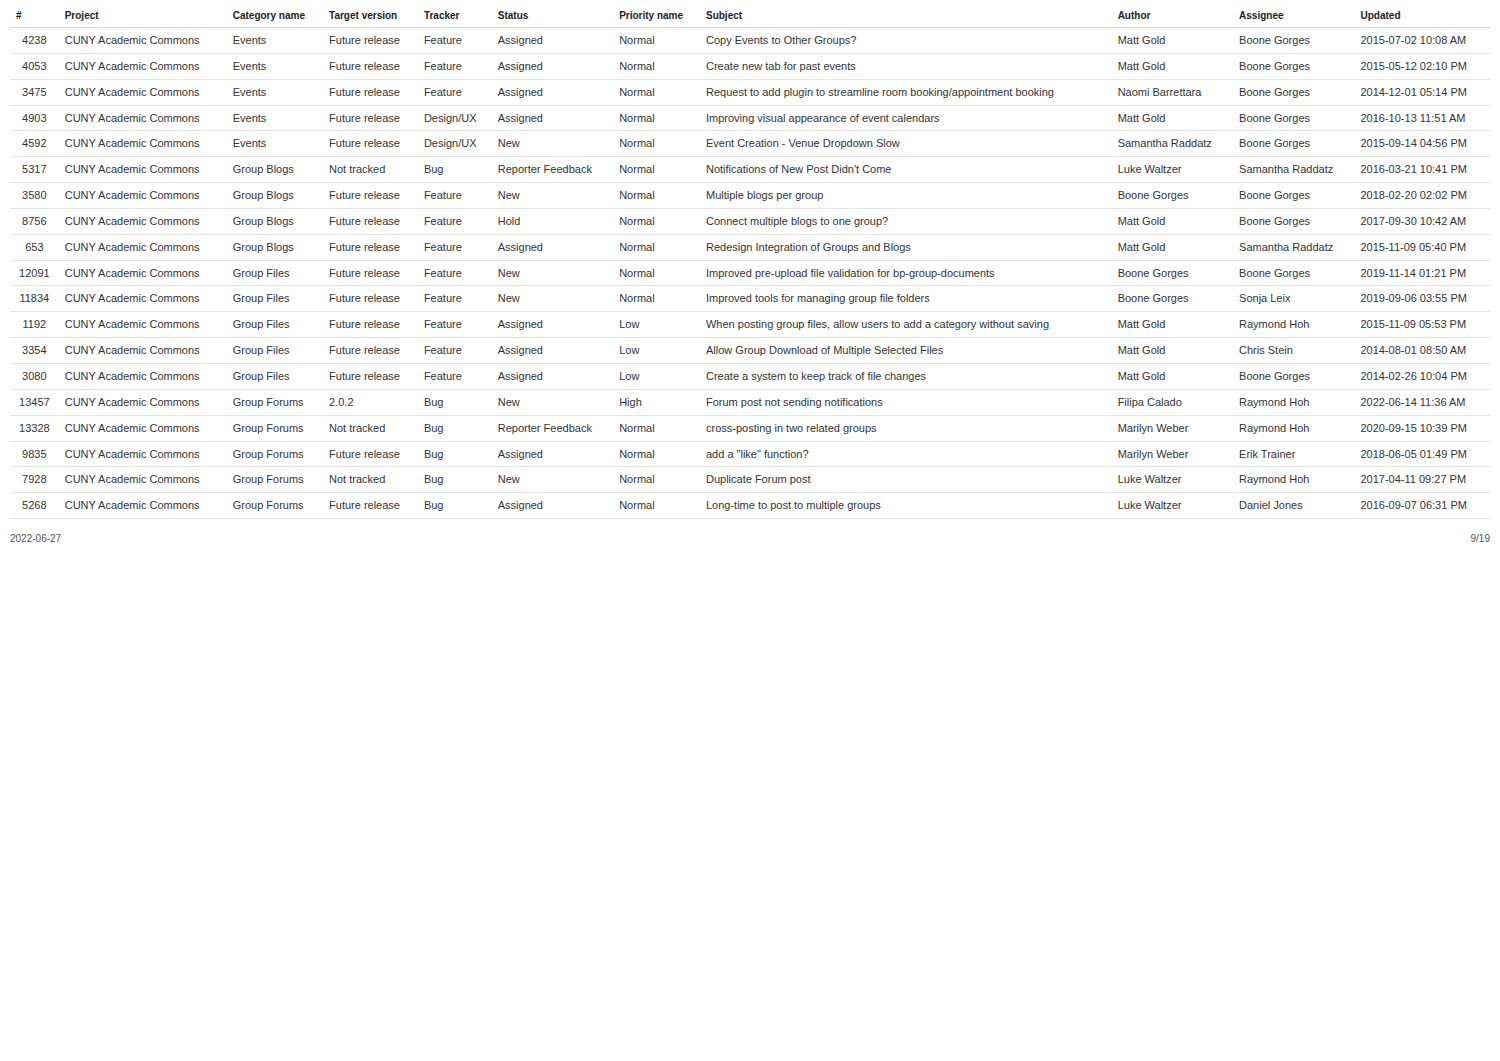| # | Project | Category name | Target version | Tracker | Status | Priority name | Subject | Author | Assignee | Updated |
| --- | --- | --- | --- | --- | --- | --- | --- | --- | --- | --- |
| 4238 | CUNY Academic Commons | Events | Future release | Feature | Assigned | Normal | Copy Events to Other Groups? | Matt Gold | Boone Gorges | 2015-07-02 10:08 AM |
| 4053 | CUNY Academic Commons | Events | Future release | Feature | Assigned | Normal | Create new tab for past events | Matt Gold | Boone Gorges | 2015-05-12 02:10 PM |
| 3475 | CUNY Academic Commons | Events | Future release | Feature | Assigned | Normal | Request to add plugin to streamline room booking/appointment booking | Naomi Barrettara | Boone Gorges | 2014-12-01 05:14 PM |
| 4903 | CUNY Academic Commons | Events | Future release | Design/UX | Assigned | Normal | Improving visual appearance of event calendars | Matt Gold | Boone Gorges | 2016-10-13 11:51 AM |
| 4592 | CUNY Academic Commons | Events | Future release | Design/UX | New | Normal | Event Creation - Venue Dropdown Slow | Samantha Raddatz | Boone Gorges | 2015-09-14 04:56 PM |
| 5317 | CUNY Academic Commons | Group Blogs | Not tracked | Bug | Reporter Feedback | Normal | Notifications of New Post Didn't Come | Luke Waltzer | Samantha Raddatz | 2016-03-21 10:41 PM |
| 3580 | CUNY Academic Commons | Group Blogs | Future release | Feature | New | Normal | Multiple blogs per group | Boone Gorges | Boone Gorges | 2018-02-20 02:02 PM |
| 8756 | CUNY Academic Commons | Group Blogs | Future release | Feature | Hold | Normal | Connect multiple blogs to one group? | Matt Gold | Boone Gorges | 2017-09-30 10:42 AM |
| 653 | CUNY Academic Commons | Group Blogs | Future release | Feature | Assigned | Normal | Redesign Integration of Groups and Blogs | Matt Gold | Samantha Raddatz | 2015-11-09 05:40 PM |
| 12091 | CUNY Academic Commons | Group Files | Future release | Feature | New | Normal | Improved pre-upload file validation for bp-group-documents | Boone Gorges | Boone Gorges | 2019-11-14 01:21 PM |
| 11834 | CUNY Academic Commons | Group Files | Future release | Feature | New | Normal | Improved tools for managing group file folders | Boone Gorges | Sonja Leix | 2019-09-06 03:55 PM |
| 1192 | CUNY Academic Commons | Group Files | Future release | Feature | Assigned | Low | When posting group files, allow users to add a category without saving | Matt Gold | Raymond Hoh | 2015-11-09 05:53 PM |
| 3354 | CUNY Academic Commons | Group Files | Future release | Feature | Assigned | Low | Allow Group Download of Multiple Selected Files | Matt Gold | Chris Stein | 2014-08-01 08:50 AM |
| 3080 | CUNY Academic Commons | Group Files | Future release | Feature | Assigned | Low | Create a system to keep track of file changes | Matt Gold | Boone Gorges | 2014-02-26 10:04 PM |
| 13457 | CUNY Academic Commons | Group Forums | 2.0.2 | Bug | New | High | Forum post not sending notifications | Filipa Calado | Raymond Hoh | 2022-06-14 11:36 AM |
| 13328 | CUNY Academic Commons | Group Forums | Not tracked | Bug | Reporter Feedback | Normal | cross-posting in two related groups | Marilyn Weber | Raymond Hoh | 2020-09-15 10:39 PM |
| 9835 | CUNY Academic Commons | Group Forums | Future release | Bug | Assigned | Normal | add a "like" function? | Marilyn Weber | Erik Trainer | 2018-06-05 01:49 PM |
| 7928 | CUNY Academic Commons | Group Forums | Not tracked | Bug | New | Normal | Duplicate Forum post | Luke Waltzer | Raymond Hoh | 2017-04-11 09:27 PM |
| 5268 | CUNY Academic Commons | Group Forums | Future release | Bug | Assigned | Normal | Long-time to post to multiple groups | Luke Waltzer | Daniel Jones | 2016-09-07 06:31 PM |
2022-06-27 9/19